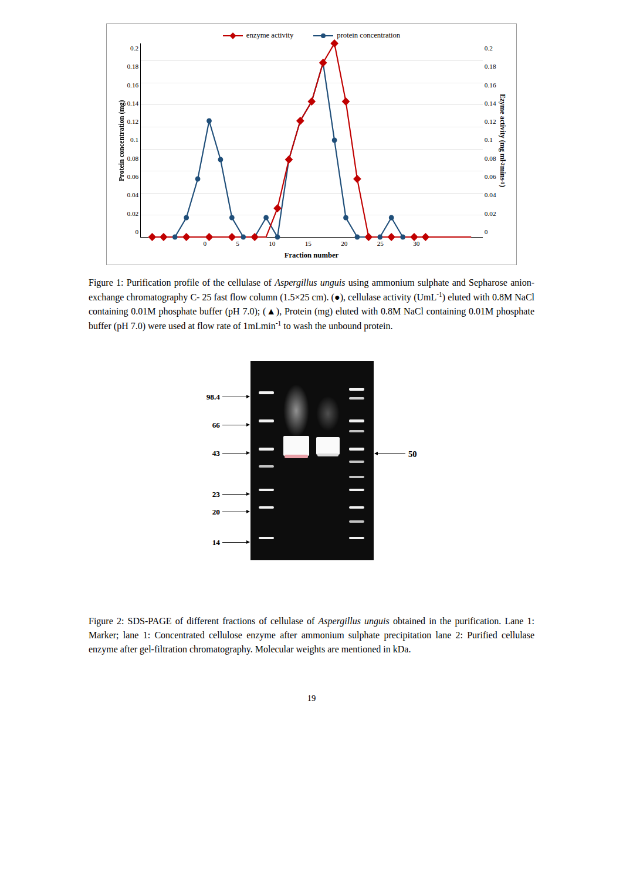enzyme activity protein concentration
Protein concentration (mg)
0.2
0.18
0.16
0.14
0.12
0.1
0.08
0.06
0.04
0.02
0
0.2
0.18
0.16
0.14
0.12
0.1
0.08
0.06
0.04
0.02
0
Ezyme activity (mg ml-2 mins-1)
051015 202530
Fraction number
Figure 1: Purification profile of the cellulase of Aspergillus unguis using ammonium sulphate and Sepharose anion-exchange chromatography C- 25 fast flow column (1.5×25 cm). (●), cellulase activity (UmL-1) eluted with 0.8M NaCl containing 0.01M phosphate buffer (pH 7.0); (▲), Protein (mg) eluted with 0.8M NaCl containing 0.01M phosphate buffer (pH 7.0) were used at flow rate of 1mLmin-1 to wash the unbound protein.
98.4
66
43
23
20
14
M 12 M
50
Figure 2: SDS-PAGE of different fractions of cellulase of Aspergillus unguis obtained in the purification. Lane 1: Marker; lane 1: Concentrated cellulose enzyme after ammonium sulphate precipitation lane 2: Purified cellulase enzyme after gel-filtration chromatography. Molecular weights are mentioned in kDa.
19